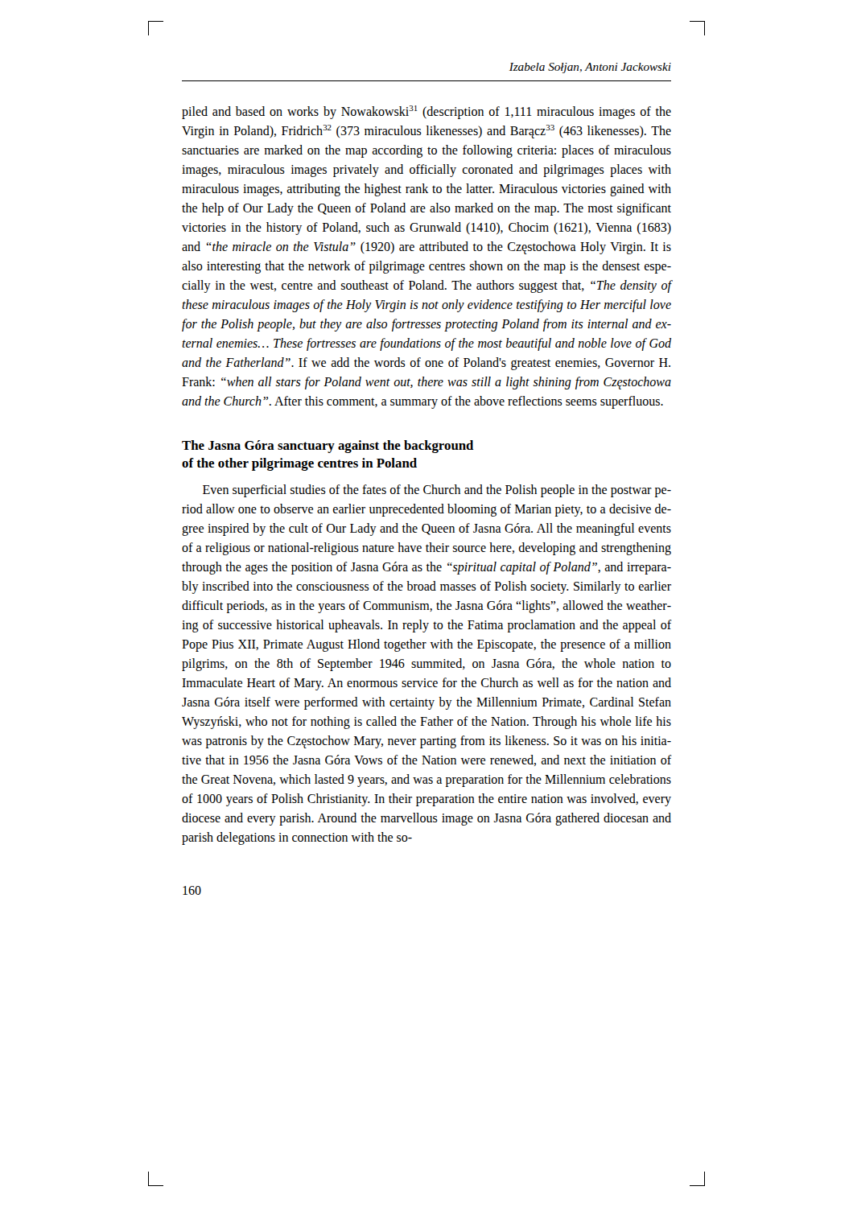Izabela Sołjan, Antoni Jackowski
piled and based on works by Nowakowski31 (description of 1,111 miraculous images of the Virgin in Poland), Fridrich32 (373 miraculous likenesses) and Barącz33 (463 likenesses). The sanctuaries are marked on the map according to the following criteria: places of miraculous images, miraculous images privately and officially coronated and pilgrimages places with miraculous images, attributing the highest rank to the latter. Miraculous victories gained with the help of Our Lady the Queen of Poland are also marked on the map. The most significant victories in the history of Poland, such as Grunwald (1410), Chocim (1621), Vienna (1683) and “the miracle on the Vistula” (1920) are attributed to the Częstochowa Holy Virgin. It is also interesting that the network of pilgrimage centres shown on the map is the densest especially in the west, centre and southeast of Poland. The authors suggest that, “The density of these miraculous images of the Holy Virgin is not only evidence testifying to Her merciful love for the Polish people, but they are also fortresses protecting Poland from its internal and external enemies… These fortresses are foundations of the most beautiful and noble love of God and the Fatherland”. If we add the words of one of Poland's greatest enemies, Governor H. Frank: “when all stars for Poland went out, there was still a light shining from Częstochowa and the Church”. After this comment, a summary of the above reflections seems superfluous.
The Jasna Góra sanctuary against the background
of the other pilgrimage centres in Poland
Even superficial studies of the fates of the Church and the Polish people in the postwar period allow one to observe an earlier unprecedented blooming of Marian piety, to a decisive degree inspired by the cult of Our Lady and the Queen of Jasna Góra. All the meaningful events of a religious or national-religious nature have their source here, developing and strengthening through the ages the position of Jasna Góra as the “spiritual capital of Poland”, and irreparably inscribed into the consciousness of the broad masses of Polish society. Similarly to earlier difficult periods, as in the years of Communism, the Jasna Góra “lights”, allowed the weathering of successive historical upheavals. In reply to the Fatima proclamation and the appeal of Pope Pius XII, Primate August Hlond together with the Episcopate, the presence of a million pilgrims, on the 8th of September 1946 summited, on Jasna Góra, the whole nation to Immaculate Heart of Mary. An enormous service for the Church as well as for the nation and Jasna Góra itself were performed with certainty by the Millennium Primate, Cardinal Stefan Wyszyński, who not for nothing is called the Father of the Nation. Through his whole life his was patronis by the Częstochow Mary, never parting from its likeness. So it was on his initiative that in 1956 the Jasna Góra Vows of the Nation were renewed, and next the initiation of the Great Novena, which lasted 9 years, and was a preparation for the Millennium celebrations of 1000 years of Polish Christianity. In their preparation the entire nation was involved, every diocese and every parish. Around the marvellous image on Jasna Góra gathered diocesan and parish delegations in connection with the so-
160